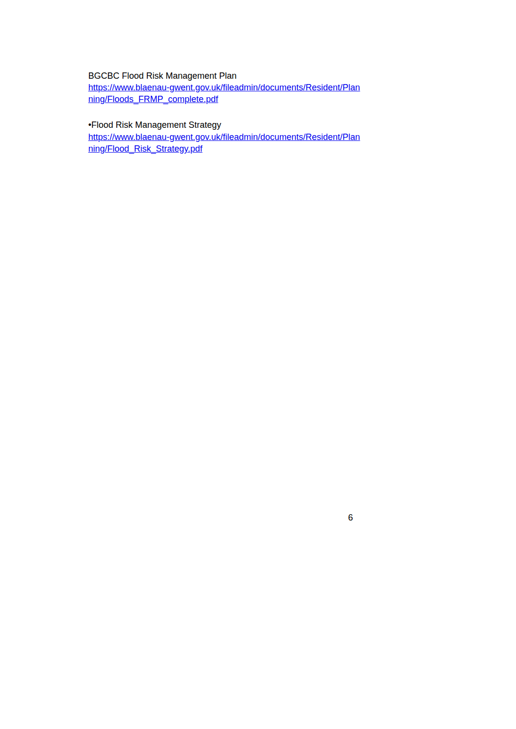BGCBC Flood Risk Management Plan
https://www.blaenau-gwent.gov.uk/fileadmin/documents/Resident/Planning/Floods_FRMP_complete.pdf
•Flood Risk Management Strategy
https://www.blaenau-gwent.gov.uk/fileadmin/documents/Resident/Planning/Flood_Risk_Strategy.pdf
6